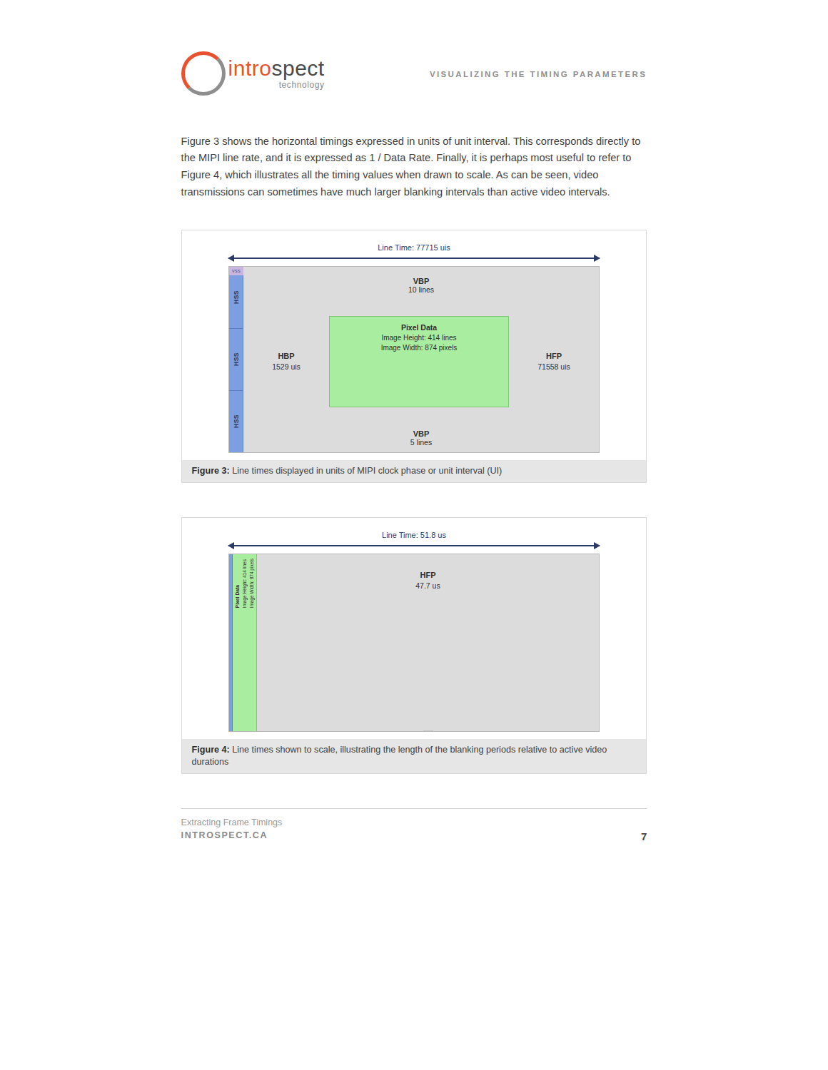introspect
technology
Visualizing the Timing Parameters
Figure 3 shows the horizontal timings expressed in units of unit interval. This corresponds directly to the MIPI line rate, and it is expressed as 1 / Data Rate. Finally, it is perhaps most useful to refer to Figure 4, which illustrates all the timing values when drawn to scale. As can be seen, video transmissions can sometimes have much larger blanking intervals than active video intervals.
Line Time: 77715 uis
VSS
HSS
HSS
HSS
VBP
10 lines
HBP
1529 uis
Pixel Data
Image Height: 414 lines
Image Width: 874 pixels
HFP
71558 uis
VBP
5 lines
Figure 3: Line times displayed in units of MIPI clock phase or unit interval (UI)
Line Time: 51.8 us
Pixel Data
Image Height: 414 lines
Image Width: 874 pixels
HFP
47.7 us
Figure 4: Line times shown to scale, illustrating the length of the blanking periods relative to active video durations
Extracting Frame Timings
INTROSPECT.CA
7